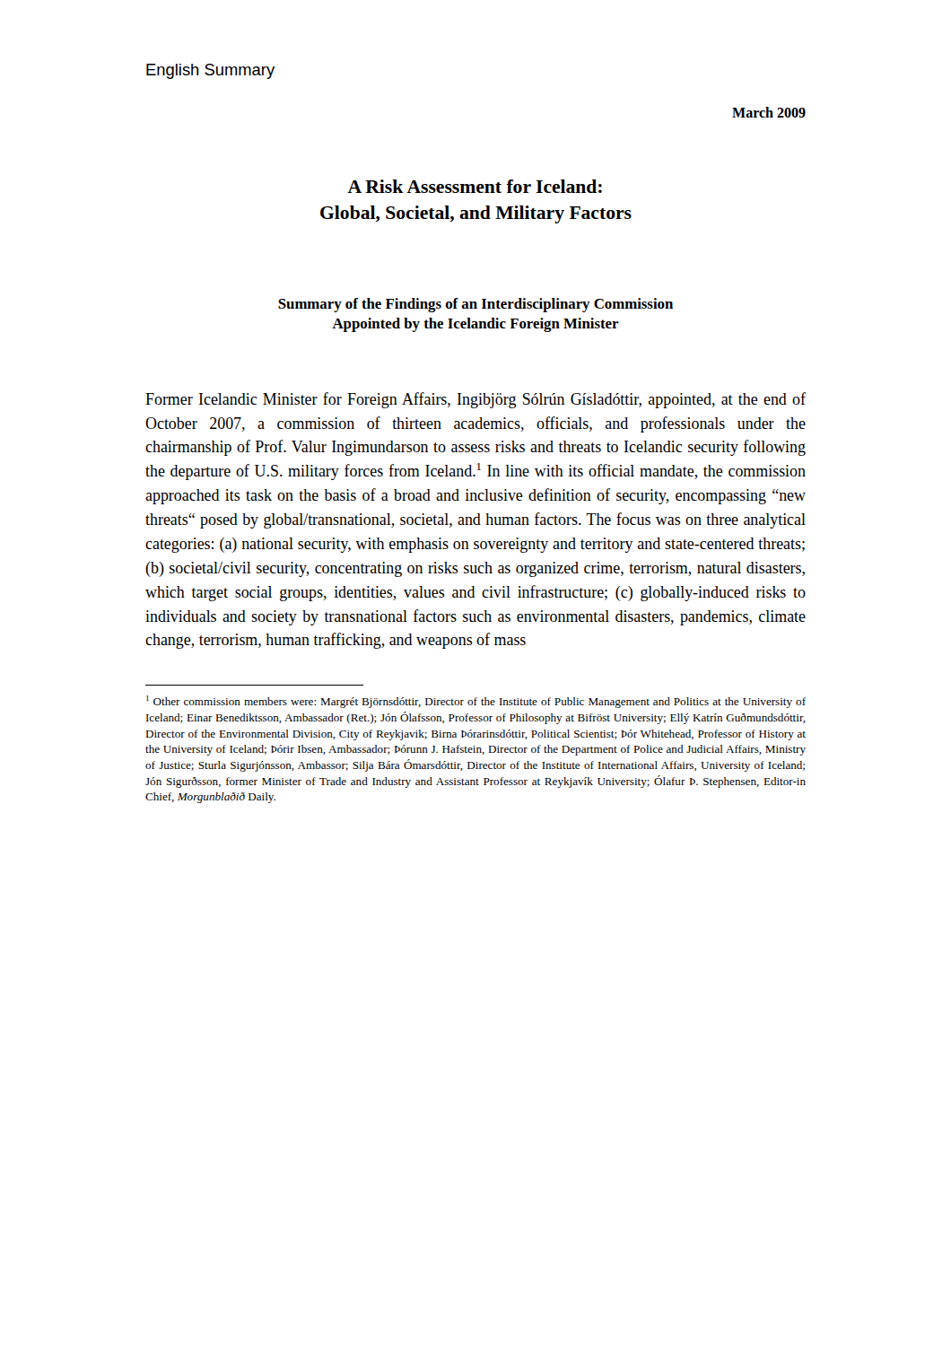English Summary
March 2009
A Risk Assessment for Iceland:
Global, Societal, and Military Factors
Summary of the Findings of an Interdisciplinary Commission
Appointed by the Icelandic Foreign Minister
Former Icelandic Minister for Foreign Affairs, Ingibjörg Sólrún Gísladóttir, appointed, at the end of October 2007, a commission of thirteen academics, officials, and professionals under the chairmanship of Prof. Valur Ingimundarson to assess risks and threats to Icelandic security following the departure of U.S. military forces from Iceland.1 In line with its official mandate, the commission approached its task on the basis of a broad and inclusive definition of security, encompassing “new threats“ posed by global/transnational, societal, and human factors. The focus was on three analytical categories: (a) national security, with emphasis on sovereignty and territory and state-centered threats; (b) societal/civil security, concentrating on risks such as organized crime, terrorism, natural disasters, which target social groups, identities, values and civil infrastructure; (c) globally-induced risks to individuals and society by transnational factors such as environmental disasters, pandemics, climate change, terrorism, human trafficking, and weapons of mass
1 Other commission members were: Margrét Björnsdóttir, Director of the Institute of Public Management and Politics at the University of Iceland; Einar Benediktsson, Ambassador (Ret.); Jón Ólafsson, Professor of Philosophy at Bifröst University; Ellý Katrín Guðmundsdóttir, Director of the Environmental Division, City of Reykjavik; Birna Þórarinsdóttir, Political Scientist; Þór Whitehead, Professor of History at the University of Iceland; Þórir Ibsen, Ambassador; Þórunn J. Hafstein, Director of the Department of Police and Judicial Affairs, Ministry of Justice; Sturla Sigurjónsson, Ambassor; Silja Bára Ómarsdóttir, Director of the Institute of International Affairs, University of Iceland; Jón Sigurðsson, former Minister of Trade and Industry and Assistant Professor at Reykjavík University; Ólafur Þ. Stephensen, Editor-in Chief, Morgunblaðið Daily.